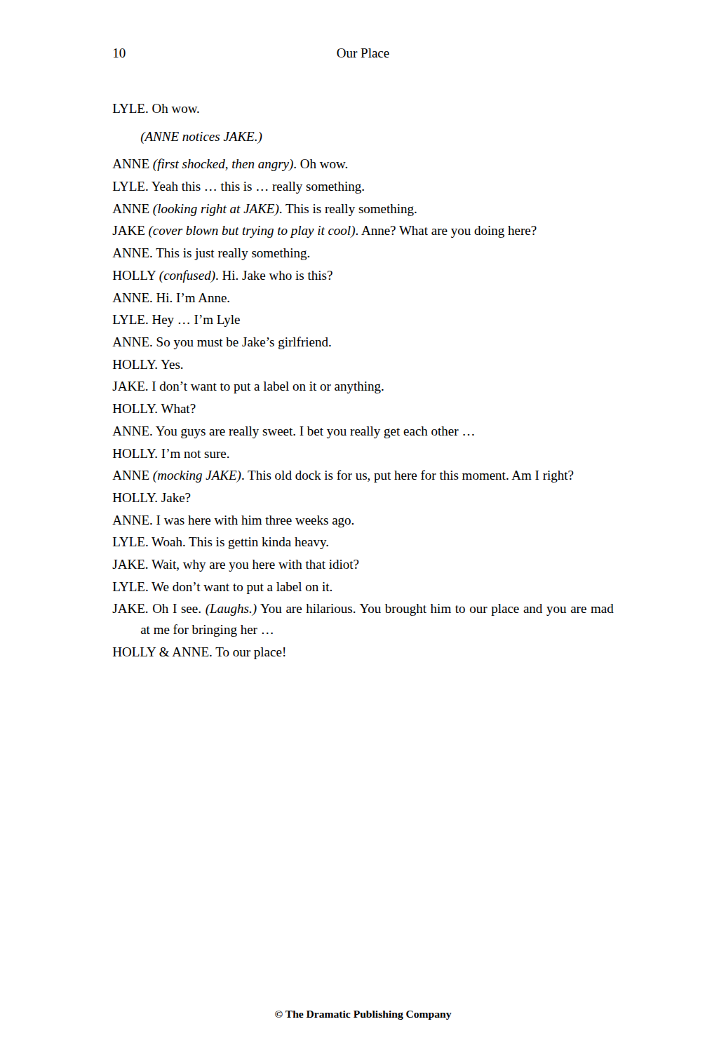10
Our Place
LYLE. Oh wow.
(ANNE notices JAKE.)
ANNE (first shocked, then angry). Oh wow.
LYLE. Yeah this … this is … really something.
ANNE (looking right at JAKE). This is really something.
JAKE (cover blown but trying to play it cool). Anne? What are you doing here?
ANNE. This is just really something.
HOLLY (confused). Hi. Jake who is this?
ANNE. Hi. I’m Anne.
LYLE. Hey … I’m Lyle
ANNE. So you must be Jake’s girlfriend.
HOLLY. Yes.
JAKE. I don’t want to put a label on it or anything.
HOLLY. What?
ANNE. You guys are really sweet. I bet you really get each other …
HOLLY. I’m not sure.
ANNE (mocking JAKE). This old dock is for us, put here for this moment. Am I right?
HOLLY. Jake?
ANNE. I was here with him three weeks ago.
LYLE. Woah. This is gettin kinda heavy.
JAKE. Wait, why are you here with that idiot?
LYLE. We don’t want to put a label on it.
JAKE. Oh I see. (Laughs.) You are hilarious. You brought him to our place and you are mad at me for bringing her …
HOLLY & ANNE. To our place!
© The Dramatic Publishing Company